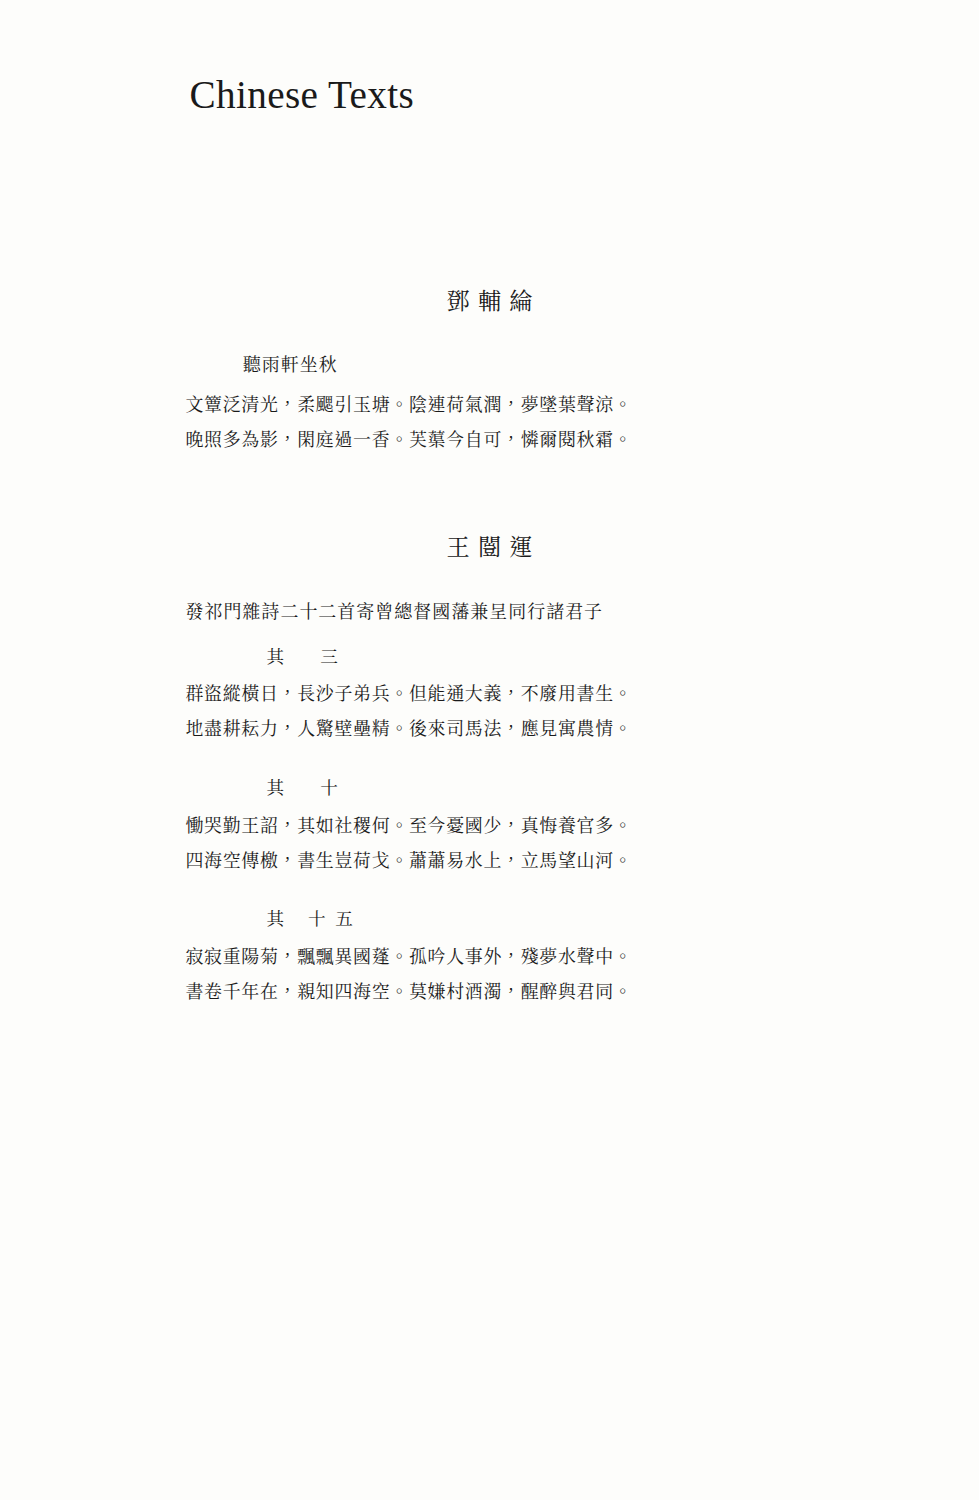Chinese Texts
鄧輔綸
聽雨軒坐秋
文簟泛清光，柔颸引玉塘。陰連荷氣潤，夢墜葉聲涼。
晚照多為影，閑庭過一香。芙蕖今自可，憐爾閱秋霜。
王闓運
發祁門雜詩二十二首寄曾總督國藩兼呈同行諸君子
其 三
群盜縱橫日，長沙子弟兵。但能通大義，不廢用書生。
地盡耕耘力，人驚壁壘精。後來司馬法，應見寓農情。
其 十
慟哭勤王詔，其如社稷何。至今憂國少，真悔養官多。
四海空傳檄，書生豈荷戈。蕭蕭易水上，立馬望山河。
其 十五
寂寂重陽菊，飄飄異國蓬。孤吟人事外，殘夢水聲中。
書卷千年在，親知四海空。莫嫌村酒濁，醒醉與君同。